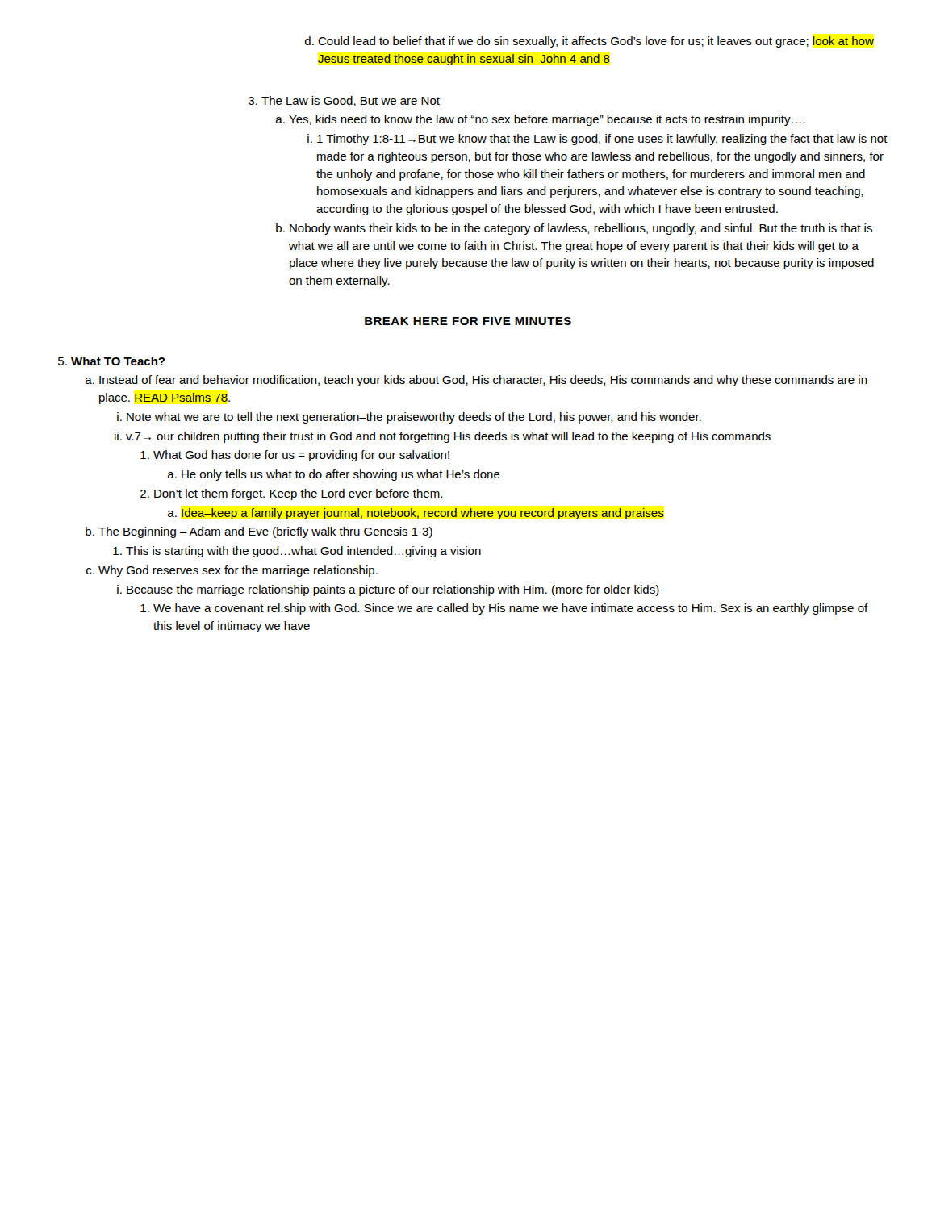Could lead to belief that if we do sin sexually, it affects God’s love for us; it leaves out grace; look at how Jesus treated those caught in sexual sin–John 4 and 8
The Law is Good, But we are Not
Yes, kids need to know the law of “no sex before marriage” because it acts to restrain impurity….
1 Timothy 1:8-11→But we know that the Law is good, if one uses it lawfully, realizing the fact that law is not made for a righteous person, but for those who are lawless and rebellious, for the ungodly and sinners, for the unholy and profane, for those who kill their fathers or mothers, for murderers and immoral men and homosexuals and kidnappers and liars and perjurers, and whatever else is contrary to sound teaching, according to the glorious gospel of the blessed God, with which I have been entrusted.
Nobody wants their kids to be in the category of lawless, rebellious, ungodly, and sinful. But the truth is that is what we all are until we come to faith in Christ. The great hope of every parent is that their kids will get to a place where they live purely because the law of purity is written on their hearts, not because purity is imposed on them externally.
BREAK HERE FOR FIVE MINUTES
What TO Teach?
Instead of fear and behavior modification, teach your kids about God, His character, His deeds, His commands and why these commands are in place. READ Psalms 78.
Note what we are to tell the next generation–the praiseworthy deeds of the Lord, his power, and his wonder.
v.7→ our children putting their trust in God and not forgetting His deeds is what will lead to the keeping of His commands
What God has done for us = providing for our salvation!
He only tells us what to do after showing us what He’s done
Don’t let them forget. Keep the Lord ever before them.
Idea–keep a family prayer journal, notebook, record where you record prayers and praises
The Beginning – Adam and Eve (briefly walk thru Genesis 1-3)
This is starting with the good…what God intended…giving a vision
Why God reserves sex for the marriage relationship.
Because the marriage relationship paints a picture of our relationship with Him. (more for older kids)
We have a covenant rel.ship with God. Since we are called by His name we have intimate access to Him. Sex is an earthly glimpse of this level of intimacy we have